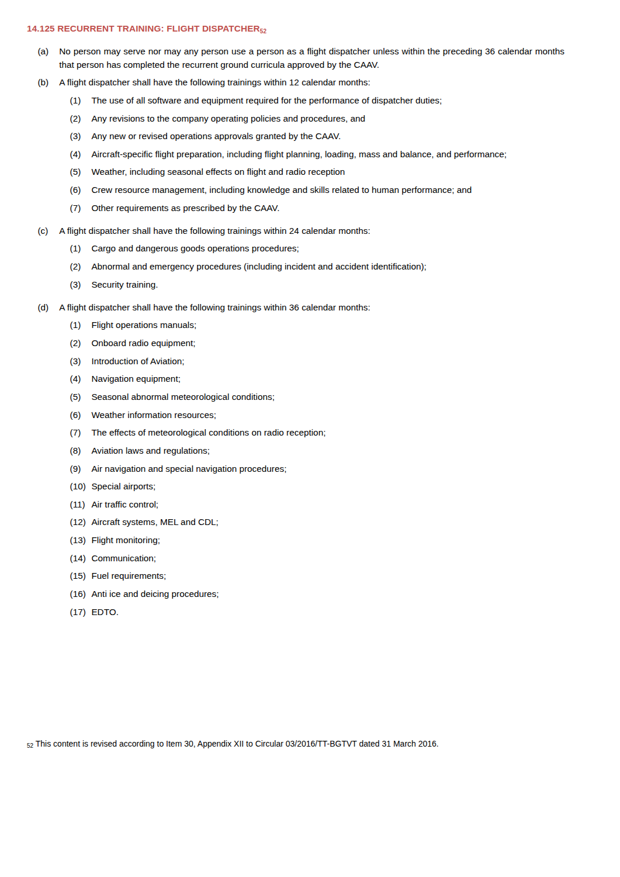14.125 RECURRENT TRAINING: FLIGHT DISPATCHER52
(a) No person may serve nor may any person use a person as a flight dispatcher unless within the preceding 36 calendar months that person has completed the recurrent ground curricula approved by the CAAV.
(b)
A flight dispatcher shall have the following trainings within 12 calendar months:
(1) The use of all software and equipment required for the performance of dispatcher duties;
(2) Any revisions to the company operating policies and procedures, and
(3) Any new or revised operations approvals granted by the CAAV.
(4) Aircraft-specific flight preparation, including flight planning, loading, mass and balance, and performance;
(5) Weather, including seasonal effects on flight and radio reception
(6) Crew resource management, including knowledge and skills related to human performance; and
(7) Other requirements as prescribed by the CAAV.
(c)
A flight dispatcher shall have the following trainings within 24 calendar months:
(1) Cargo and dangerous goods operations procedures;
(2) Abnormal and emergency procedures (including incident and accident identification);
(3) Security training.
(d)
A flight dispatcher shall have the following trainings within 36 calendar months:
(1) Flight operations manuals;
(2) Onboard radio equipment;
(3) Introduction of Aviation;
(4) Navigation equipment;
(5) Seasonal abnormal meteorological conditions;
(6) Weather information resources;
(7) The effects of meteorological conditions on radio reception;
(8) Aviation laws and regulations;
(9) Air navigation and special navigation procedures;
(10) Special airports;
(11) Air traffic control;
(12) Aircraft systems, MEL and CDL;
(13) Flight monitoring;
(14) Communication;
(15) Fuel requirements;
(16) Anti ice and deicing procedures;
(17) EDTO.
52 This content is revised according to Item 30, Appendix XII to Circular 03/2016/TT-BGTVT dated 31 March 2016.